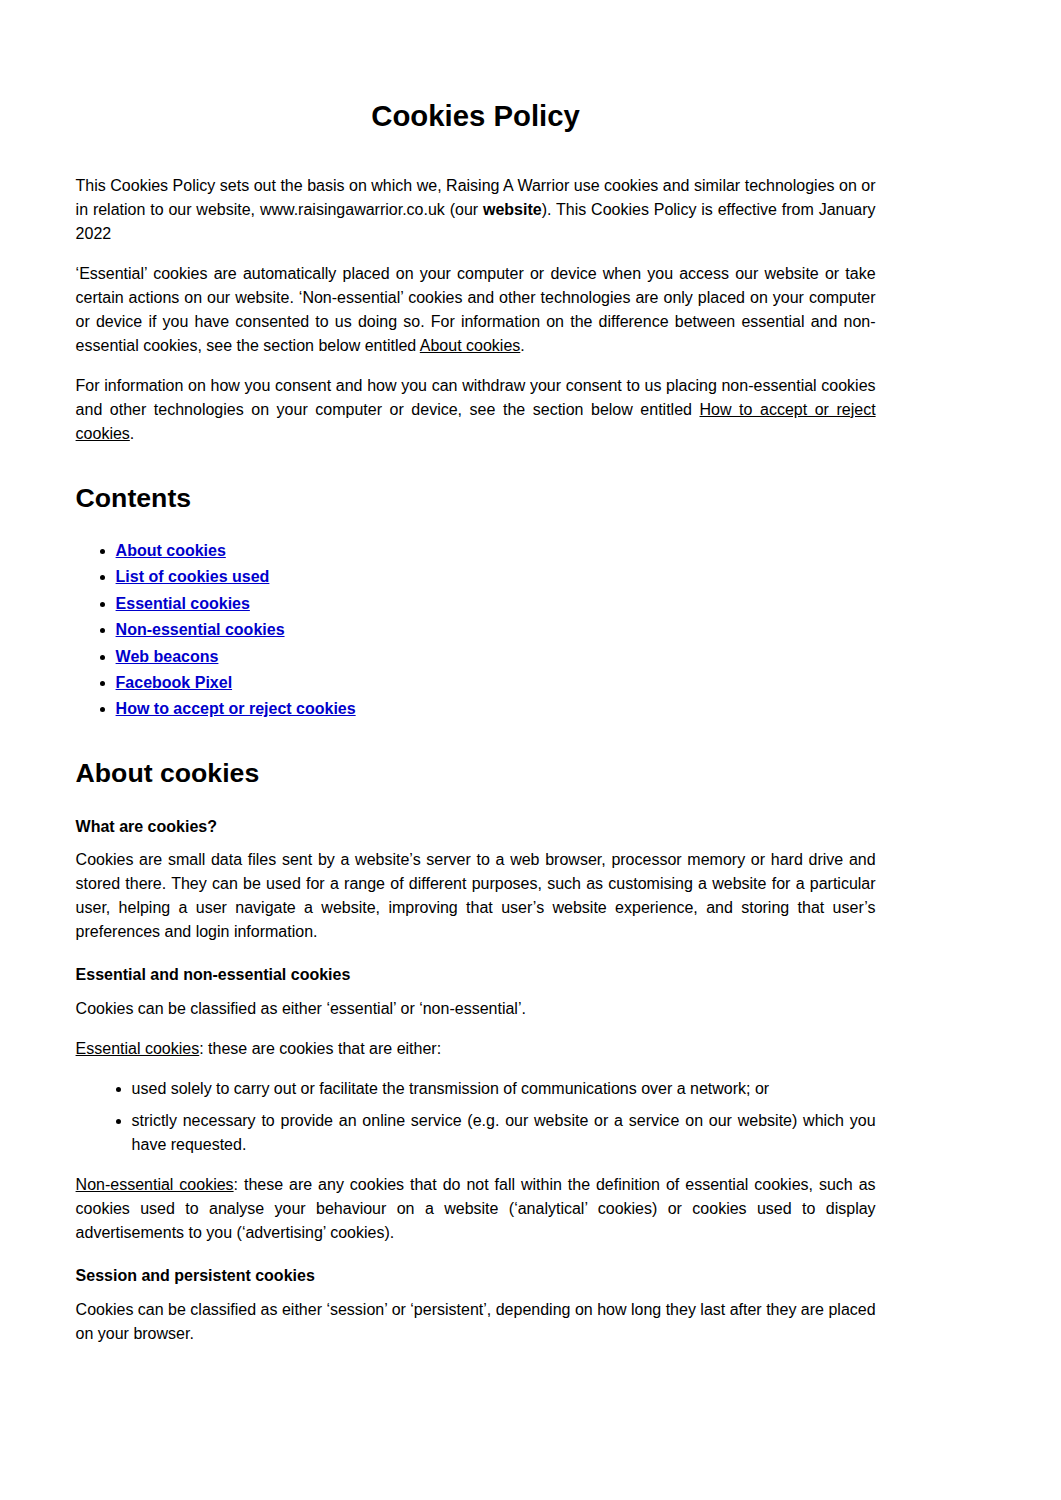Cookies Policy
This Cookies Policy sets out the basis on which we, Raising A Warrior use cookies and similar technologies on or in relation to our website, www.raisingawarrior.co.uk (our website). This Cookies Policy is effective from January 2022
‘Essential’ cookies are automatically placed on your computer or device when you access our website or take certain actions on our website. ‘Non-essential’ cookies and other technologies are only placed on your computer or device if you have consented to us doing so. For information on the difference between essential and non-essential cookies, see the section below entitled About cookies.
For information on how you consent and how you can withdraw your consent to us placing non-essential cookies and other technologies on your computer or device, see the section below entitled How to accept or reject cookies.
Contents
About cookies
List of cookies used
Essential cookies
Non-essential cookies
Web beacons
Facebook Pixel
How to accept or reject cookies
About cookies
What are cookies?
Cookies are small data files sent by a website’s server to a web browser, processor memory or hard drive and stored there. They can be used for a range of different purposes, such as customising a website for a particular user, helping a user navigate a website, improving that user’s website experience, and storing that user’s preferences and login information.
Essential and non-essential cookies
Cookies can be classified as either ‘essential’ or ‘non-essential’.
Essential cookies: these are cookies that are either:
used solely to carry out or facilitate the transmission of communications over a network; or
strictly necessary to provide an online service (e.g. our website or a service on our website) which you have requested.
Non-essential cookies: these are any cookies that do not fall within the definition of essential cookies, such as cookies used to analyse your behaviour on a website (‘analytical’ cookies) or cookies used to display advertisements to you (‘advertising’ cookies).
Session and persistent cookies
Cookies can be classified as either ‘session’ or ‘persistent’, depending on how long they last after they are placed on your browser.